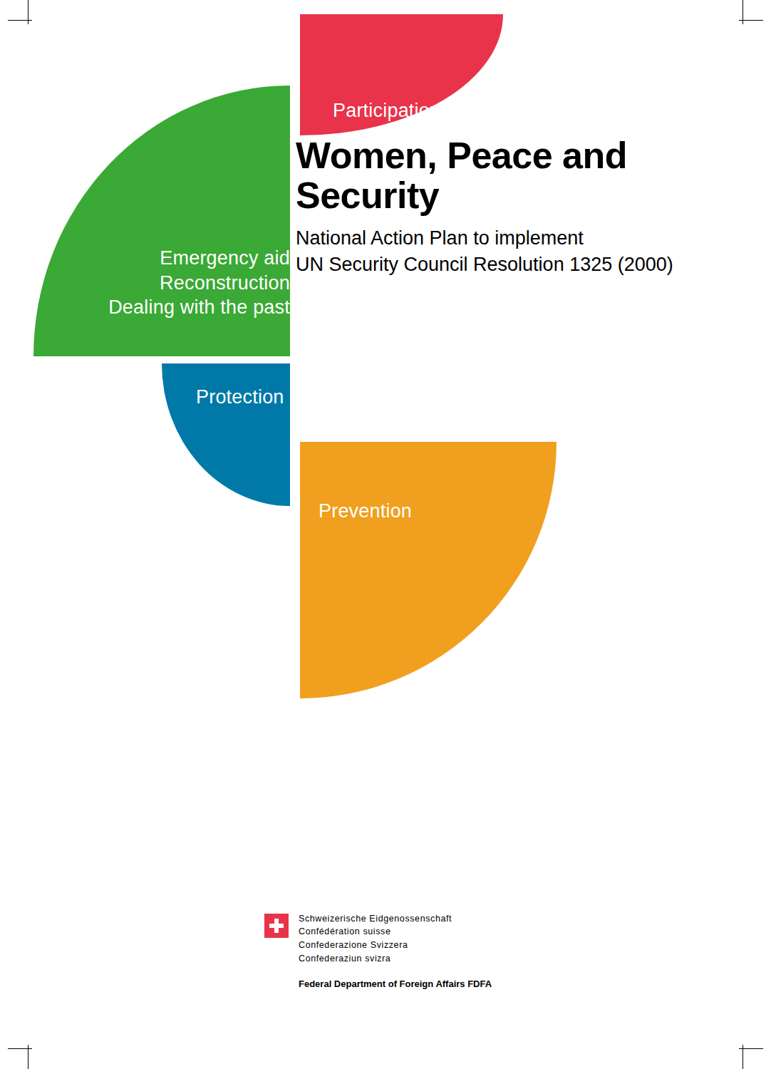Participation
Emergency aid
Reconstruction
Dealing with the past
Protection
Prevention
Women, Peace and
Security
National Action Plan to implement
UN Security Council Resolution 1325 (2000)
Schweizerische Eidgenossenschaft
Confédération suisse
Confederazione Svizzera
Confederaziun svizra
Federal Department of Foreign Affairs FDFA